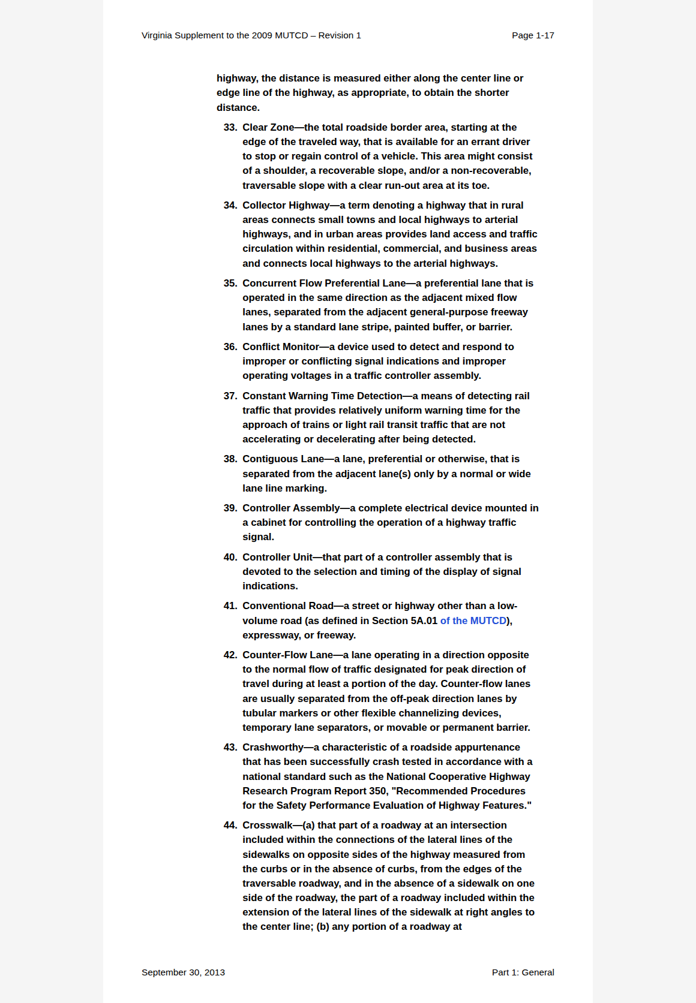Virginia Supplement to the 2009 MUTCD – Revision 1
Page 1-17
highway, the distance is measured either along the center line or edge line of the highway, as appropriate, to obtain the shorter distance.
33. Clear Zone—the total roadside border area, starting at the edge of the traveled way, that is available for an errant driver to stop or regain control of a vehicle. This area might consist of a shoulder, a recoverable slope, and/or a non-recoverable, traversable slope with a clear run-out area at its toe.
34. Collector Highway—a term denoting a highway that in rural areas connects small towns and local highways to arterial highways, and in urban areas provides land access and traffic circulation within residential, commercial, and business areas and connects local highways to the arterial highways.
35. Concurrent Flow Preferential Lane—a preferential lane that is operated in the same direction as the adjacent mixed flow lanes, separated from the adjacent general-purpose freeway lanes by a standard lane stripe, painted buffer, or barrier.
36. Conflict Monitor—a device used to detect and respond to improper or conflicting signal indications and improper operating voltages in a traffic controller assembly.
37. Constant Warning Time Detection—a means of detecting rail traffic that provides relatively uniform warning time for the approach of trains or light rail transit traffic that are not accelerating or decelerating after being detected.
38. Contiguous Lane—a lane, preferential or otherwise, that is separated from the adjacent lane(s) only by a normal or wide lane line marking.
39. Controller Assembly—a complete electrical device mounted in a cabinet for controlling the operation of a highway traffic signal.
40. Controller Unit—that part of a controller assembly that is devoted to the selection and timing of the display of signal indications.
41. Conventional Road—a street or highway other than a low-volume road (as defined in Section 5A.01 of the MUTCD), expressway, or freeway.
42. Counter-Flow Lane—a lane operating in a direction opposite to the normal flow of traffic designated for peak direction of travel during at least a portion of the day. Counter-flow lanes are usually separated from the off-peak direction lanes by tubular markers or other flexible channelizing devices, temporary lane separators, or movable or permanent barrier.
43. Crashworthy—a characteristic of a roadside appurtenance that has been successfully crash tested in accordance with a national standard such as the National Cooperative Highway Research Program Report 350, "Recommended Procedures for the Safety Performance Evaluation of Highway Features."
44. Crosswalk—(a) that part of a roadway at an intersection included within the connections of the lateral lines of the sidewalks on opposite sides of the highway measured from the curbs or in the absence of curbs, from the edges of the traversable roadway, and in the absence of a sidewalk on one side of the roadway, the part of a roadway included within the extension of the lateral lines of the sidewalk at right angles to the center line; (b) any portion of a roadway at
September 30, 2013
Part 1: General